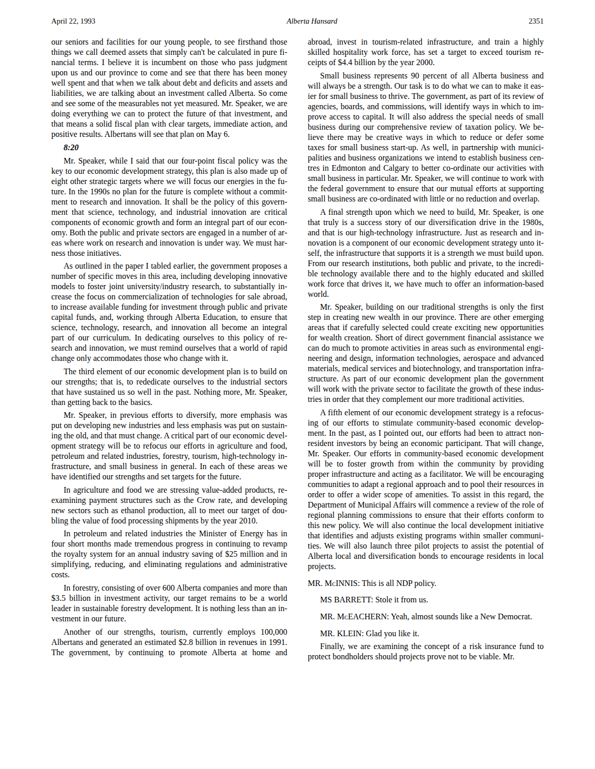April 22, 1993 Alberta Hansard 2351
our seniors and facilities for our young people, to see firsthand those things we call deemed assets that simply can't be calculated in pure financial terms. I believe it is incumbent on those who pass judgment upon us and our province to come and see that there has been money well spent and that when we talk about debt and deficits and assets and liabilities, we are talking about an investment called Alberta. So come and see some of the measurables not yet measured. Mr. Speaker, we are doing everything we can to protect the future of that investment, and that means a solid fiscal plan with clear targets, immediate action, and positive results. Albertans will see that plan on May 6.
8:20
Mr. Speaker, while I said that our four-point fiscal policy was the key to our economic development strategy, this plan is also made up of eight other strategic targets where we will focus our energies in the future. In the 1990s no plan for the future is complete without a commitment to research and innovation. It shall be the policy of this government that science, technology, and industrial innovation are critical components of economic growth and form an integral part of our economy. Both the public and private sectors are engaged in a number of areas where work on research and innovation is under way. We must harness those initiatives.
As outlined in the paper I tabled earlier, the government proposes a number of specific moves in this area, including developing innovative models to foster joint university/industry research, to substantially increase the focus on commercialization of technologies for sale abroad, to increase available funding for investment through public and private capital funds, and, working through Alberta Education, to ensure that science, technology, research, and innovation all become an integral part of our curriculum. In dedicating ourselves to this policy of research and innovation, we must remind ourselves that a world of rapid change only accommodates those who change with it.
The third element of our economic development plan is to build on our strengths; that is, to rededicate ourselves to the industrial sectors that have sustained us so well in the past. Nothing more, Mr. Speaker, than getting back to the basics.
Mr. Speaker, in previous efforts to diversify, more emphasis was put on developing new industries and less emphasis was put on sustaining the old, and that must change. A critical part of our economic development strategy will be to refocus our efforts in agriculture and food, petroleum and related industries, forestry, tourism, high-technology infrastructure, and small business in general. In each of these areas we have identified our strengths and set targets for the future.
In agriculture and food we are stressing value-added products, re-examining payment structures such as the Crow rate, and developing new sectors such as ethanol production, all to meet our target of doubling the value of food processing shipments by the year 2010.
In petroleum and related industries the Minister of Energy has in four short months made tremendous progress in continuing to revamp the royalty system for an annual industry saving of $25 million and in simplifying, reducing, and eliminating regulations and administrative costs.
In forestry, consisting of over 600 Alberta companies and more than $3.5 billion in investment activity, our target remains to be a world leader in sustainable forestry development. It is nothing less than an investment in our future.
Another of our strengths, tourism, currently employs 100,000 Albertans and generated an estimated $2.8 billion in revenues in 1991. The government, by continuing to promote Alberta at home and abroad, invest in tourism-related infrastructure, and train a highly skilled hospitality work force, has set a target to exceed tourism receipts of $4.4 billion by the year 2000.
Small business represents 90 percent of all Alberta business and will always be a strength. Our task is to do what we can to make it easier for small business to thrive. The government, as part of its review of agencies, boards, and commissions, will identify ways in which to improve access to capital. It will also address the special needs of small business during our comprehensive review of taxation policy. We believe there may be creative ways in which to reduce or defer some taxes for small business start-up. As well, in partnership with municipalities and business organizations we intend to establish business centres in Edmonton and Calgary to better co-ordinate our activities with small business in particular. Mr. Speaker, we will continue to work with the federal government to ensure that our mutual efforts at supporting small business are co-ordinated with little or no reduction and overlap.
A final strength upon which we need to build, Mr. Speaker, is one that truly is a success story of our diversification drive in the 1980s, and that is our high-technology infrastructure. Just as research and innovation is a component of our economic development strategy unto itself, the infrastructure that supports it is a strength we must build upon. From our research institutions, both public and private, to the incredible technology available there and to the highly educated and skilled work force that drives it, we have much to offer an information-based world.
Mr. Speaker, building on our traditional strengths is only the first step in creating new wealth in our province. There are other emerging areas that if carefully selected could create exciting new opportunities for wealth creation. Short of direct government financial assistance we can do much to promote activities in areas such as environmental engineering and design, information technologies, aerospace and advanced materials, medical services and biotechnology, and transportation infrastructure. As part of our economic development plan the government will work with the private sector to facilitate the growth of these industries in order that they complement our more traditional activities.
A fifth element of our economic development strategy is a refocusing of our efforts to stimulate community-based economic development. In the past, as I pointed out, our efforts had been to attract nonresident investors by being an economic participant. That will change, Mr. Speaker. Our efforts in community-based economic development will be to foster growth from within the community by providing proper infrastructure and acting as a facilitator. We will be encouraging communities to adapt a regional approach and to pool their resources in order to offer a wider scope of amenities. To assist in this regard, the Department of Municipal Affairs will commence a review of the role of regional planning commissions to ensure that their efforts conform to this new policy. We will also continue the local development initiative that identifies and adjusts existing programs within smaller communities. We will also launch three pilot projects to assist the potential of Alberta local and diversification bonds to encourage residents in local projects.
MR. McINNIS: This is all NDP policy.
MS BARRETT: Stole it from us.
MR. McEACHERN: Yeah, almost sounds like a New Democrat.
MR. KLEIN: Glad you like it.
Finally, we are examining the concept of a risk insurance fund to protect bondholders should projects prove not to be viable. Mr.